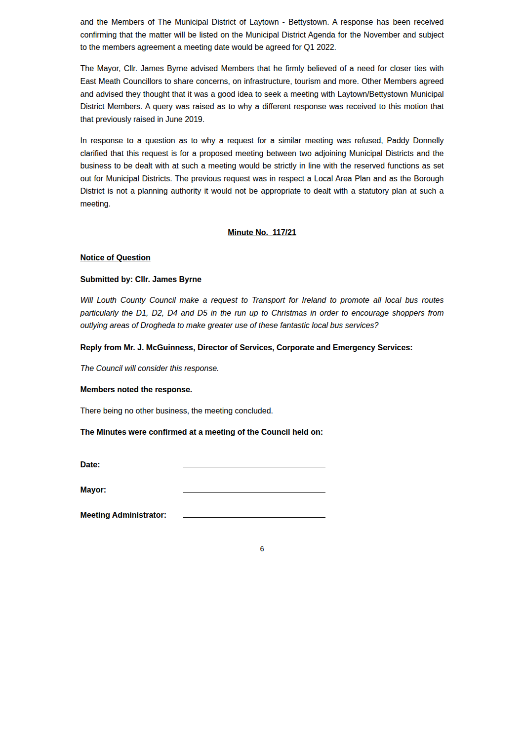and the Members of The Municipal District of Laytown - Bettystown. A response has been received confirming that the matter will be listed on the Municipal District Agenda for the November and subject to the members agreement a meeting date would be agreed for Q1 2022.
The Mayor, Cllr. James Byrne advised Members that he firmly believed of a need for closer ties with East Meath Councillors to share concerns, on infrastructure, tourism and more. Other Members agreed and advised they thought that it was a good idea to seek a meeting with Laytown/Bettystown Municipal District Members. A query was raised as to why a different response was received to this motion that that previously raised in June 2019.
In response to a question as to why a request for a similar meeting was refused, Paddy Donnelly clarified that this request is for a proposed meeting between two adjoining Municipal Districts and the business to be dealt with at such a meeting would be strictly in line with the reserved functions as set out for Municipal Districts. The previous request was in respect a Local Area Plan and as the Borough District is not a planning authority it would not be appropriate to dealt with a statutory plan at such a meeting.
Minute No. 117/21
Notice of Question
Submitted by: Cllr. James Byrne
Will Louth County Council make a request to Transport for Ireland to promote all local bus routes particularly the D1, D2, D4 and D5 in the run up to Christmas in order to encourage shoppers from outlying areas of Drogheda to make greater use of these fantastic local bus services?
Reply from Mr. J. McGuinness, Director of Services, Corporate and Emergency Services:
The Council will consider this response.
Members noted the response.
There being no other business, the meeting concluded.
The Minutes were confirmed at a meeting of the Council held on:
Date:
Mayor:
Meeting Administrator:
6